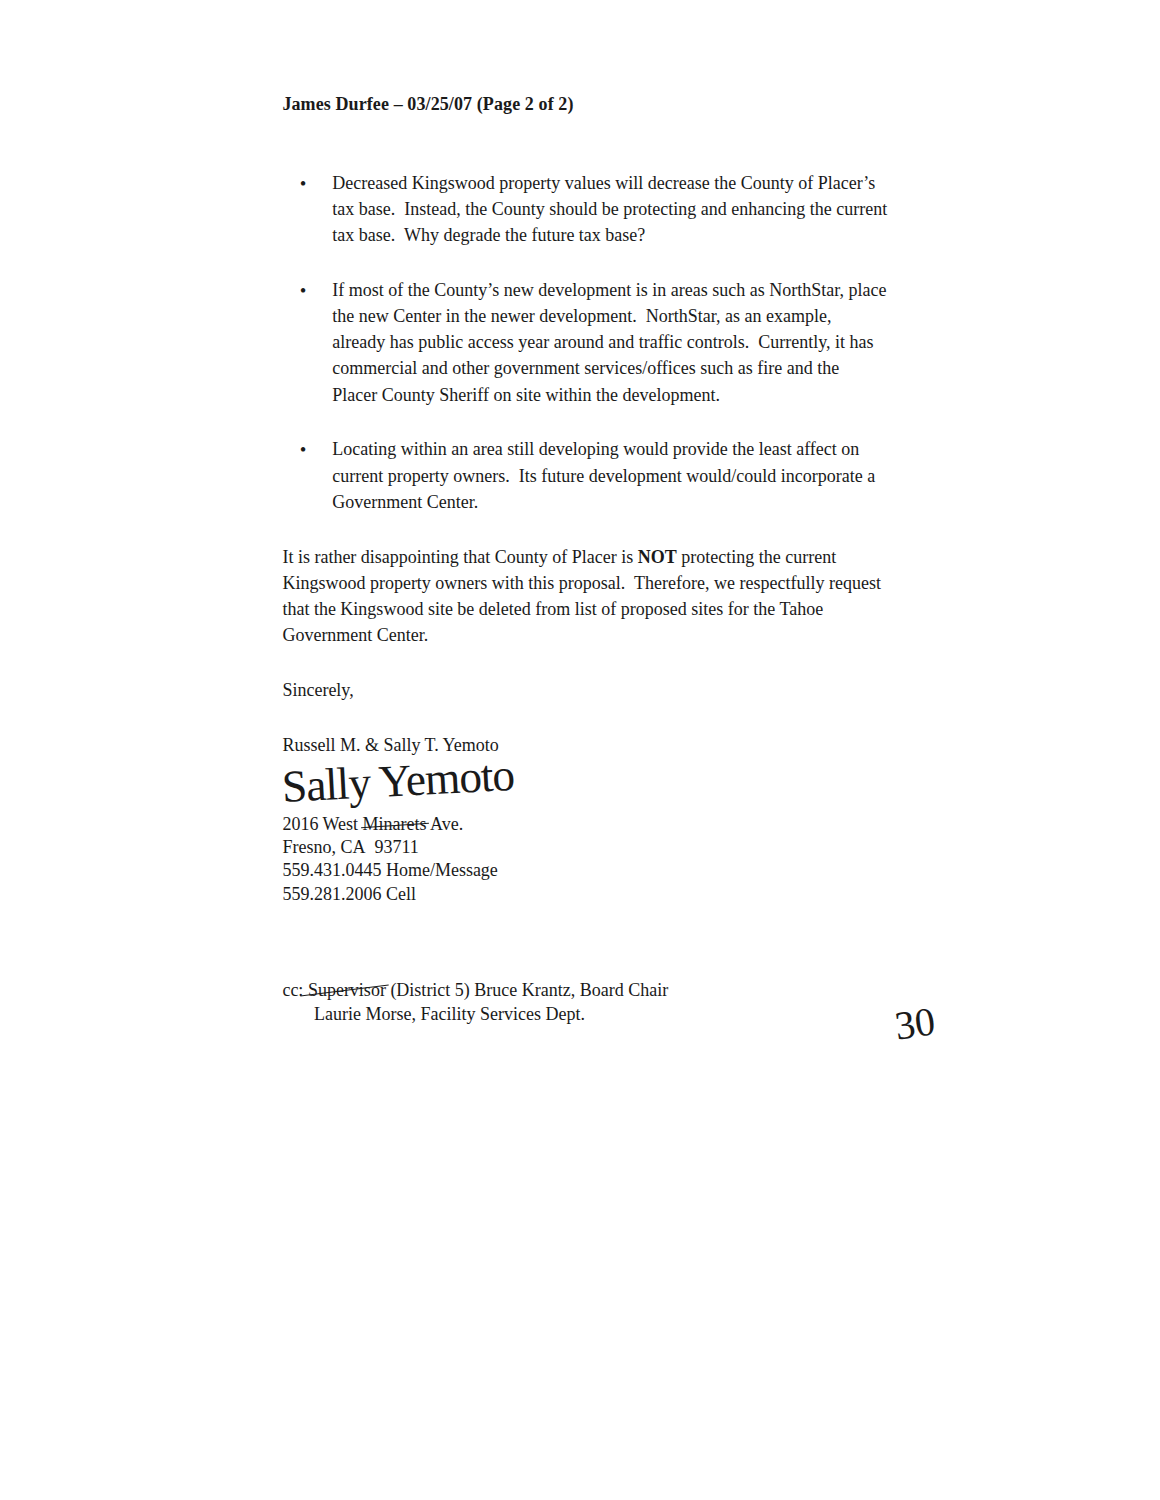James Durfee – 03/25/07 (Page 2 of 2)
Decreased Kingswood property values will decrease the County of Placer’s tax base. Instead, the County should be protecting and enhancing the current tax base. Why degrade the future tax base?
If most of the County’s new development is in areas such as NorthStar, place the new Center in the newer development. NorthStar, as an example, already has public access year around and traffic controls. Currently, it has commercial and other government services/offices such as fire and the Placer County Sheriff on site within the development.
Locating within an area still developing would provide the least affect on current property owners. Its future development would/could incorporate a Government Center.
It is rather disappointing that County of Placer is NOT protecting the current Kingswood property owners with this proposal. Therefore, we respectfully request that the Kingswood site be deleted from list of proposed sites for the Tahoe Government Center.
Sincerely,
Russell M. & Sally T. Yemoto
Sally Yemoto
2016 West Minarets Ave.
Fresno, CA 93711
559.431.0445 Home/Message
559.281.2006 Cell
cc: Supervisor (District 5) Bruce Krantz, Board Chair
Laurie Morse, Facility Services Dept.
30